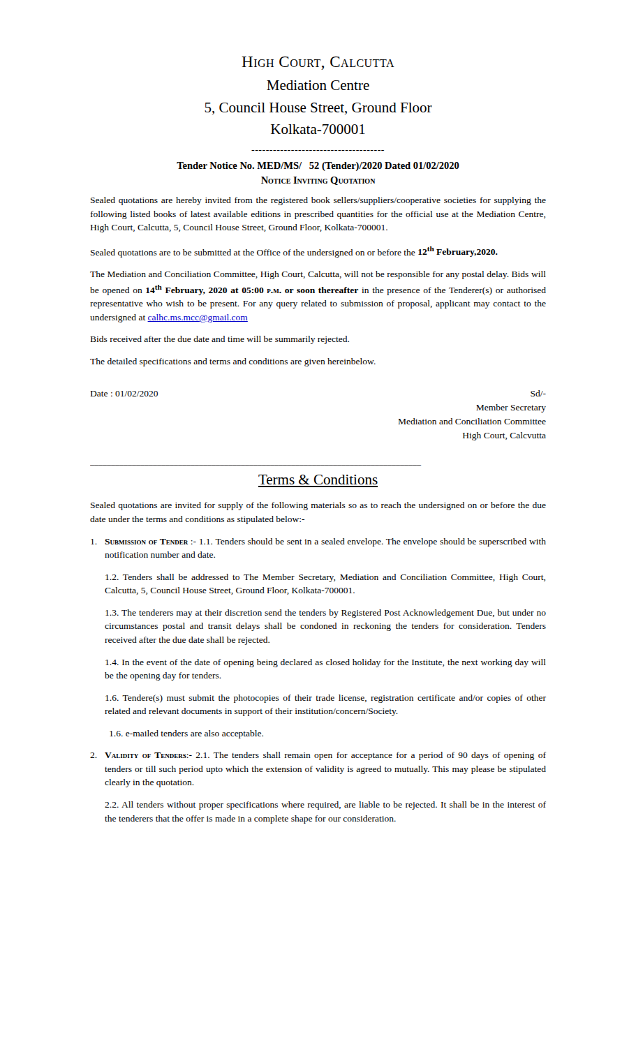High Court, Calcutta
Mediation Centre
5, Council House Street, Ground Floor
Kolkata-700001
-------------------------------------
Tender Notice No. MED/MS/ 52 (Tender)/2020 Dated 01/02/2020
Notice Inviting Quotation
Sealed quotations are hereby invited from the registered book sellers/suppliers/cooperative societies for supplying the following listed books of latest available editions in prescribed quantities for the official use at the Mediation Centre, High Court, Calcutta, 5, Council House Street, Ground Floor, Kolkata-700001.
Sealed quotations are to be submitted at the Office of the undersigned on or before the 12th February,2020.
The Mediation and Conciliation Committee, High Court, Calcutta, will not be responsible for any postal delay. Bids will be opened on 14th February, 2020 at 05:00 p.m. or soon thereafter in the presence of the Tenderer(s) or authorised representative who wish to be present. For any query related to submission of proposal, applicant may contact to the undersigned at calhc.ms.mcc@gmail.com
Bids received after the due date and time will be summarily rejected.
The detailed specifications and terms and conditions are given hereinbelow.
Date : 01/02/2020
Sd/-
Member Secretary
Mediation and Conciliation Committee
High Court, Calcvutta
_______________________________________________________________________________
Terms & Conditions
Sealed quotations are invited for supply of the following materials so as to reach the undersigned on or before the due date under the terms and conditions as stipulated below:-
1. Submission of Tender :- 1.1. Tenders should be sent in a sealed envelope. The envelope should be superscribed with notification number and date.
1.2. Tenders shall be addressed to The Member Secretary, Mediation and Conciliation Committee, High Court, Calcutta, 5, Council House Street, Ground Floor, Kolkata-700001.
1.3. The tenderers may at their discretion send the tenders by Registered Post Acknowledgement Due, but under no circumstances postal and transit delays shall be condoned in reckoning the tenders for consideration. Tenders received after the due date shall be rejected.
1.4. In the event of the date of opening being declared as closed holiday for the Institute, the next working day will be the opening day for tenders.
1.6. Tendere(s) must submit the photocopies of their trade license, registration certificate and/or copies of other related and relevant documents in support of their institution/concern/Society.
1.6. e-mailed tenders are also acceptable.
2. Validity of Tenders:- 2.1. The tenders shall remain open for acceptance for a period of 90 days of opening of tenders or till such period upto which the extension of validity is agreed to mutually. This may please be stipulated clearly in the quotation.
2.2. All tenders without proper specifications where required, are liable to be rejected. It shall be in the interest of the tenderers that the offer is made in a complete shape for our consideration.